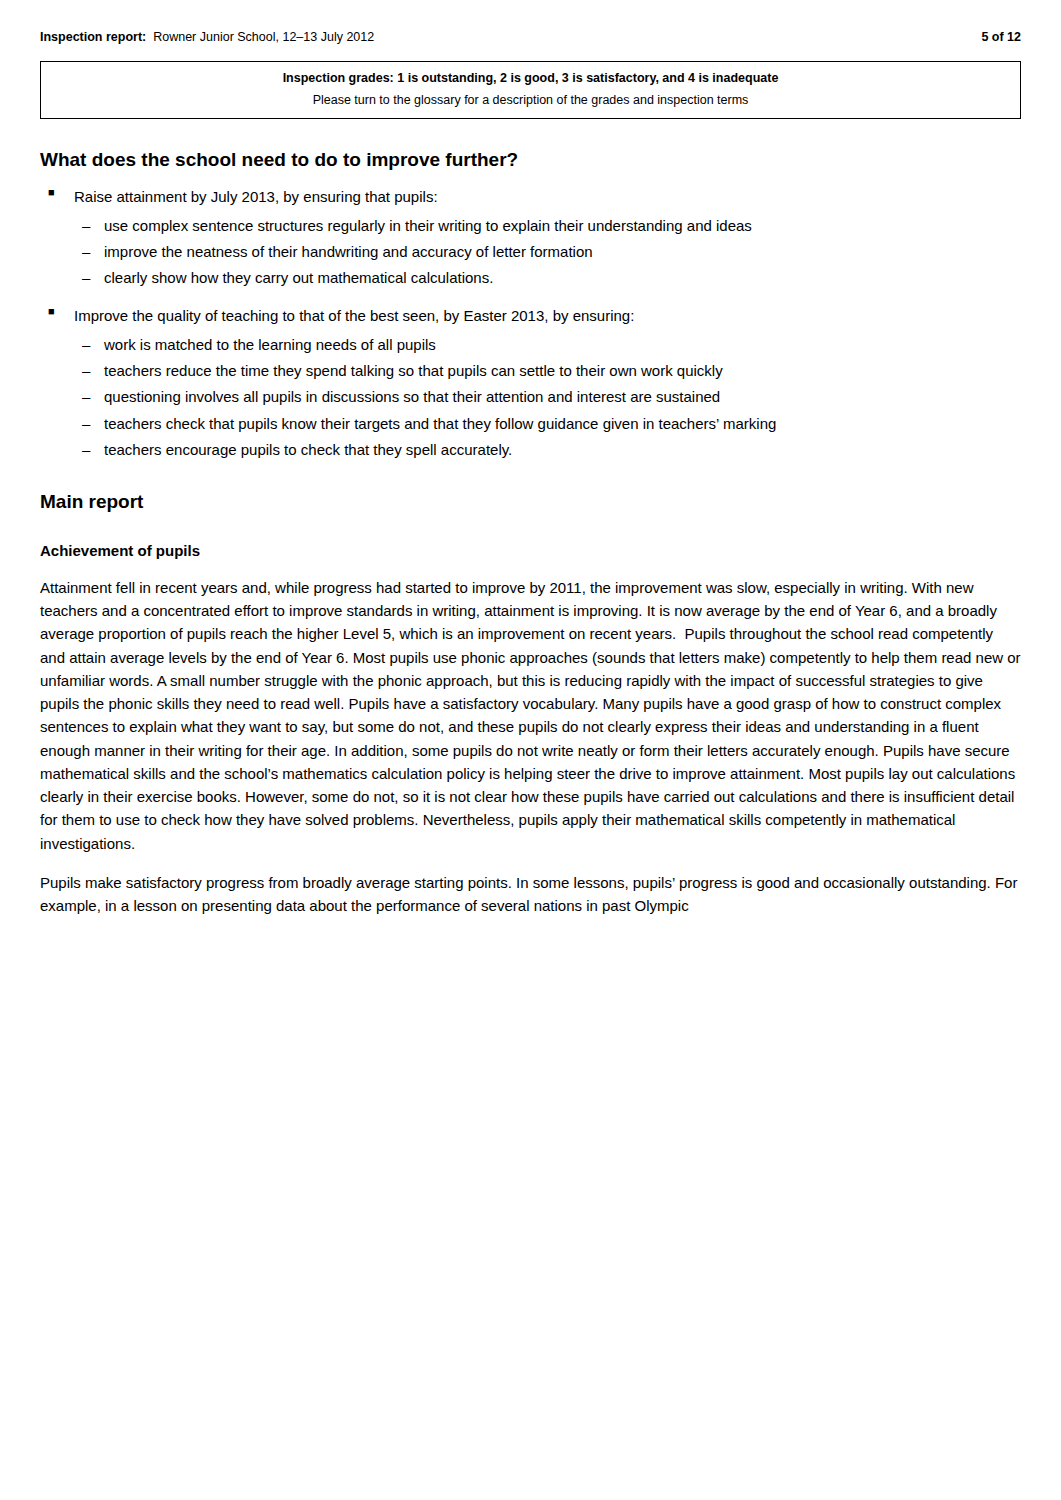Inspection report: Rowner Junior School, 12–13 July 2012
5 of 12
Inspection grades: 1 is outstanding, 2 is good, 3 is satisfactory, and 4 is inadequate
Please turn to the glossary for a description of the grades and inspection terms
What does the school need to do to improve further?
Raise attainment by July 2013, by ensuring that pupils:
use complex sentence structures regularly in their writing to explain their understanding and ideas
improve the neatness of their handwriting and accuracy of letter formation
clearly show how they carry out mathematical calculations.
Improve the quality of teaching to that of the best seen, by Easter 2013, by ensuring:
work is matched to the learning needs of all pupils
teachers reduce the time they spend talking so that pupils can settle to their own work quickly
questioning involves all pupils in discussions so that their attention and interest are sustained
teachers check that pupils know their targets and that they follow guidance given in teachers’ marking
teachers encourage pupils to check that they spell accurately.
Main report
Achievement of pupils
Attainment fell in recent years and, while progress had started to improve by 2011, the improvement was slow, especially in writing. With new teachers and a concentrated effort to improve standards in writing, attainment is improving. It is now average by the end of Year 6, and a broadly average proportion of pupils reach the higher Level 5, which is an improvement on recent years. Pupils throughout the school read competently and attain average levels by the end of Year 6. Most pupils use phonic approaches (sounds that letters make) competently to help them read new or unfamiliar words. A small number struggle with the phonic approach, but this is reducing rapidly with the impact of successful strategies to give pupils the phonic skills they need to read well. Pupils have a satisfactory vocabulary. Many pupils have a good grasp of how to construct complex sentences to explain what they want to say, but some do not, and these pupils do not clearly express their ideas and understanding in a fluent enough manner in their writing for their age. In addition, some pupils do not write neatly or form their letters accurately enough. Pupils have secure mathematical skills and the school’s mathematics calculation policy is helping steer the drive to improve attainment. Most pupils lay out calculations clearly in their exercise books. However, some do not, so it is not clear how these pupils have carried out calculations and there is insufficient detail for them to use to check how they have solved problems. Nevertheless, pupils apply their mathematical skills competently in mathematical investigations.
Pupils make satisfactory progress from broadly average starting points. In some lessons, pupils’ progress is good and occasionally outstanding. For example, in a lesson on presenting data about the performance of several nations in past Olympic